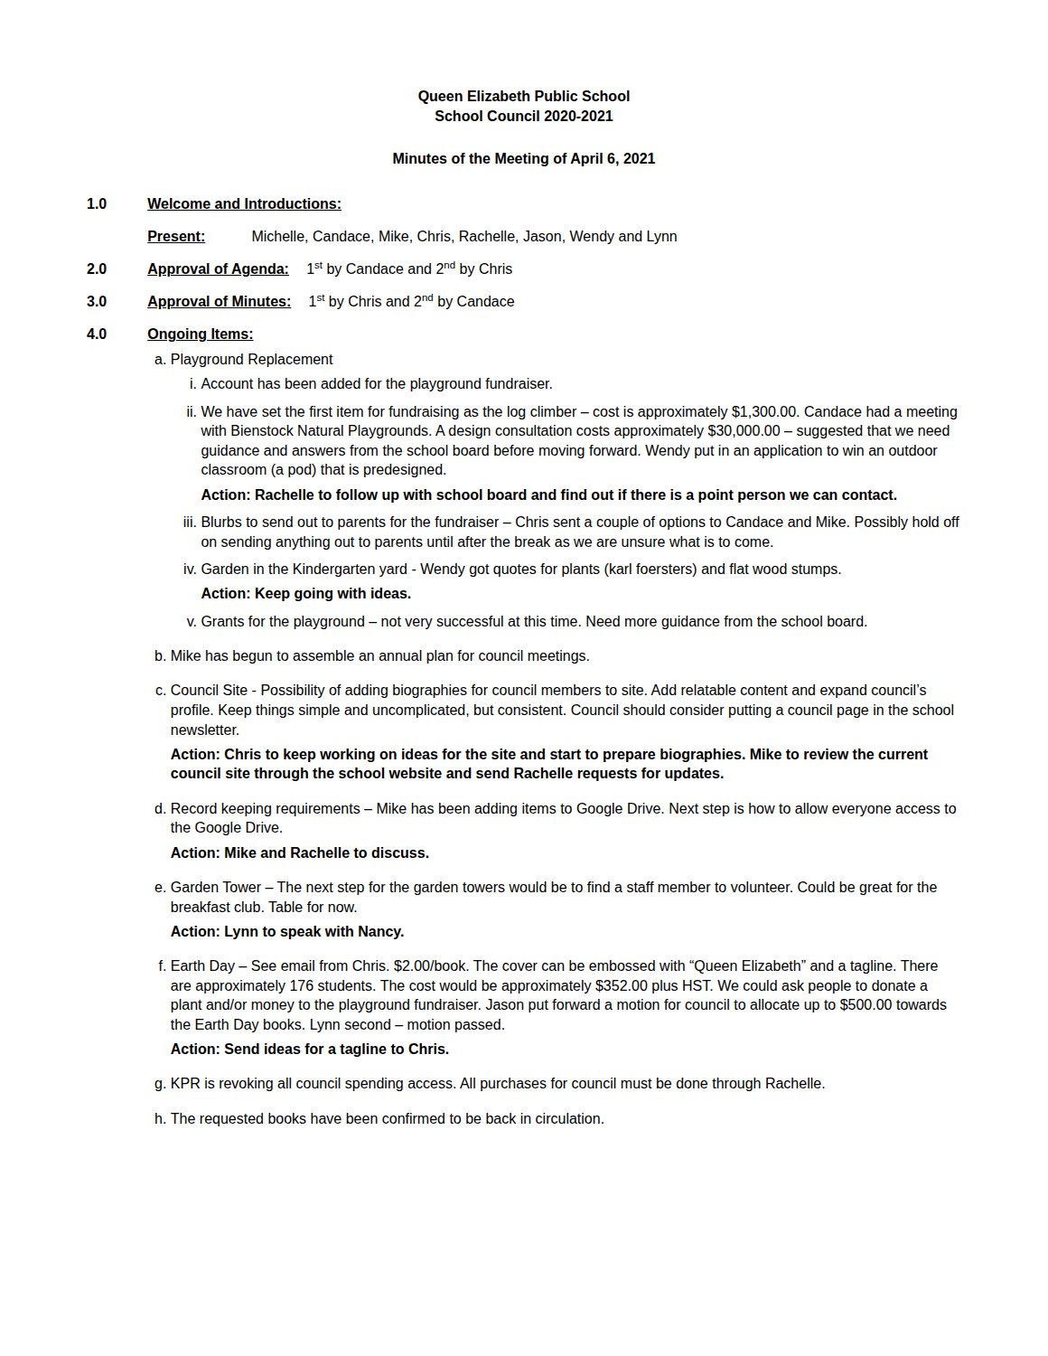Queen Elizabeth Public School
School Council 2020-2021
Minutes of the Meeting of April 6, 2021
1.0
Welcome and Introductions:
Present:
Michelle, Candace, Mike, Chris, Rachelle, Jason, Wendy and Lynn
2.0
Approval of Agenda: 1st by Candace and 2nd by Chris
3.0
Approval of Minutes: 1st by Chris and 2nd by Candace
4.0
Ongoing Items:
Playground Replacement
Account has been added for the playground fundraiser.
We have set the first item for fundraising as the log climber – cost is approximately $1,300.00. Candace had a meeting with Bienstock Natural Playgrounds. A design consultation costs approximately $30,000.00 – suggested that we need guidance and answers from the school board before moving forward. Wendy put in an application to win an outdoor classroom (a pod) that is predesigned. Action: Rachelle to follow up with school board and find out if there is a point person we can contact.
Blurbs to send out to parents for the fundraiser – Chris sent a couple of options to Candace and Mike. Possibly hold off on sending anything out to parents until after the break as we are unsure what is to come.
Garden in the Kindergarten yard - Wendy got quotes for plants (karl foersters) and flat wood stumps. Action: Keep going with ideas.
Grants for the playground – not very successful at this time. Need more guidance from the school board.
Mike has begun to assemble an annual plan for council meetings.
Council Site - Possibility of adding biographies for council members to site. Add relatable content and expand council’s profile. Keep things simple and uncomplicated, but consistent. Council should consider putting a council page in the school newsletter. Action: Chris to keep working on ideas for the site and start to prepare biographies. Mike to review the current council site through the school website and send Rachelle requests for updates.
Record keeping requirements – Mike has been adding items to Google Drive. Next step is how to allow everyone access to the Google Drive. Action: Mike and Rachelle to discuss.
Garden Tower – The next step for the garden towers would be to find a staff member to volunteer. Could be great for the breakfast club. Table for now. Action: Lynn to speak with Nancy.
Earth Day – See email from Chris. $2.00/book. The cover can be embossed with “Queen Elizabeth” and a tagline. There are approximately 176 students. The cost would be approximately $352.00 plus HST. We could ask people to donate a plant and/or money to the playground fundraiser. Jason put forward a motion for council to allocate up to $500.00 towards the Earth Day books. Lynn second – motion passed. Action: Send ideas for a tagline to Chris.
KPR is revoking all council spending access. All purchases for council must be done through Rachelle.
The requested books have been confirmed to be back in circulation.